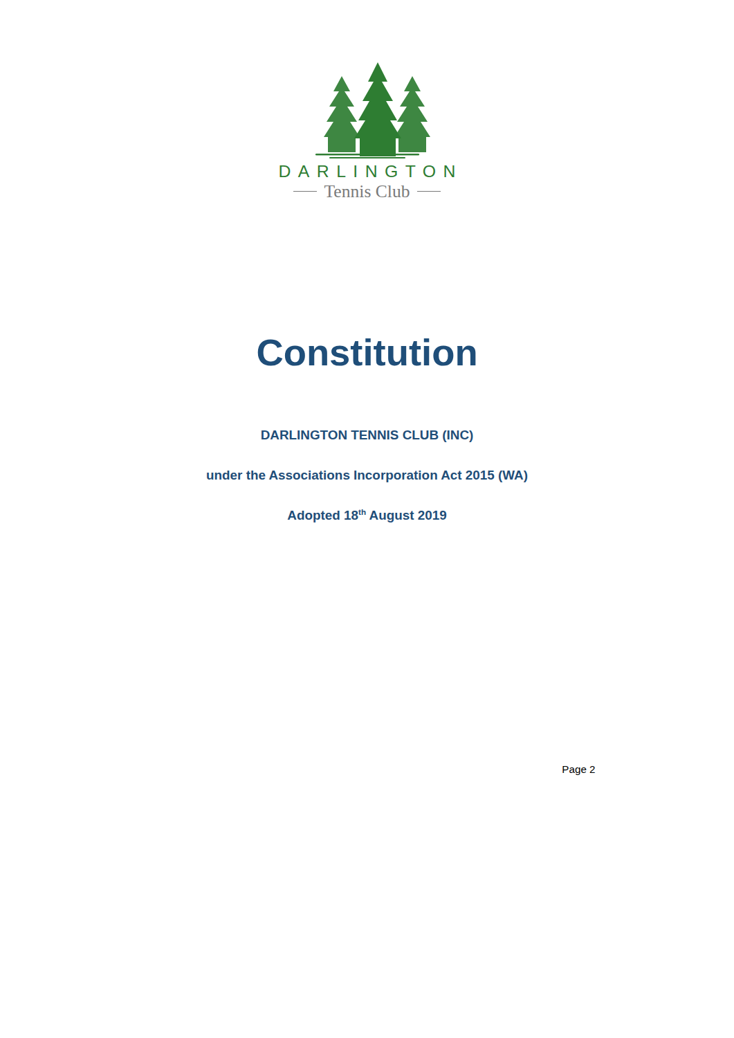DARLINGTON
Tennis Club
Constitution
DARLINGTON TENNIS CLUB (INC)
under the Associations Incorporation Act 2015 (WA)
Adopted 18th August 2019
Page 2